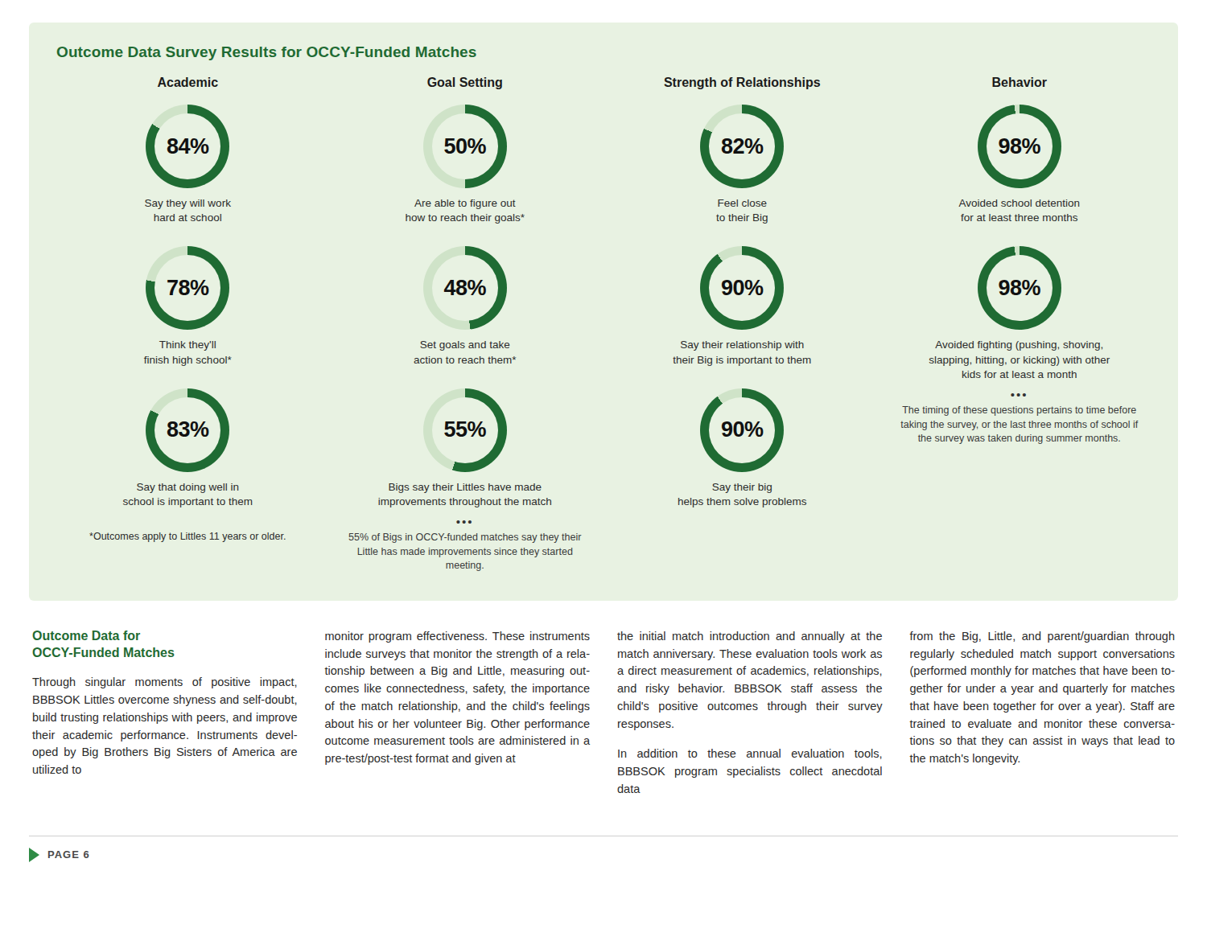Outcome Data Survey Results for OCCY-Funded Matches
Academic
84%
Say they will work
hard at school
78%
Think they'll
finish high school*
83%
Say that doing well in
school is important to them
*Outcomes apply to Littles 11 years or older.
Goal Setting
50%
Are able to figure out
how to reach their goals*
48%
Set goals and take
action to reach them*
55%
Bigs say their Littles have made
improvements throughout the match
•••
55% of Bigs in OCCY-funded matches say they their Little has made improvements since they started meeting.
Strength of Relationships
82%
Feel close
to their Big
90%
Say their relationship with
their Big is important to them
90%
Say their big
helps them solve problems
Behavior
98%
Avoided school detention
for at least three months
98%
Avoided fighting (pushing, shoving, slapping, hitting, or kicking) with other kids for at least a month
•••
The timing of these questions pertains to time before taking the survey, or the last three months of school if the survey was taken during summer months.
Outcome Data for
OCCY-Funded Matches
Through singular moments of positive impact, BBBSOK Littles overcome shyness and self-doubt, build trusting relationships with peers, and improve their academic performance. Instruments developed by Big Brothers Big Sisters of America are utilized to
monitor program effectiveness. These instruments include surveys that monitor the strength of a relationship between a Big and Little, measuring outcomes like connectedness, safety, the importance of the match relationship, and the child's feelings about his or her volunteer Big. Other performance outcome measurement tools are administered in a pre-test/post-test format and given at
the initial match introduction and annually at the match anniversary. These evaluation tools work as a direct measurement of academics, relationships, and risky behavior. BBBSOK staff assess the child's positive outcomes through their survey responses.
In addition to these annual evaluation tools, BBBSOK program specialists collect anecdotal data
from the Big, Little, and parent/guardian through regularly scheduled match support conversations (performed monthly for matches that have been together for under a year and quarterly for matches that have been together for over a year). Staff are trained to evaluate and monitor these conversations so that they can assist in ways that lead to the match's longevity.
PAGE 6